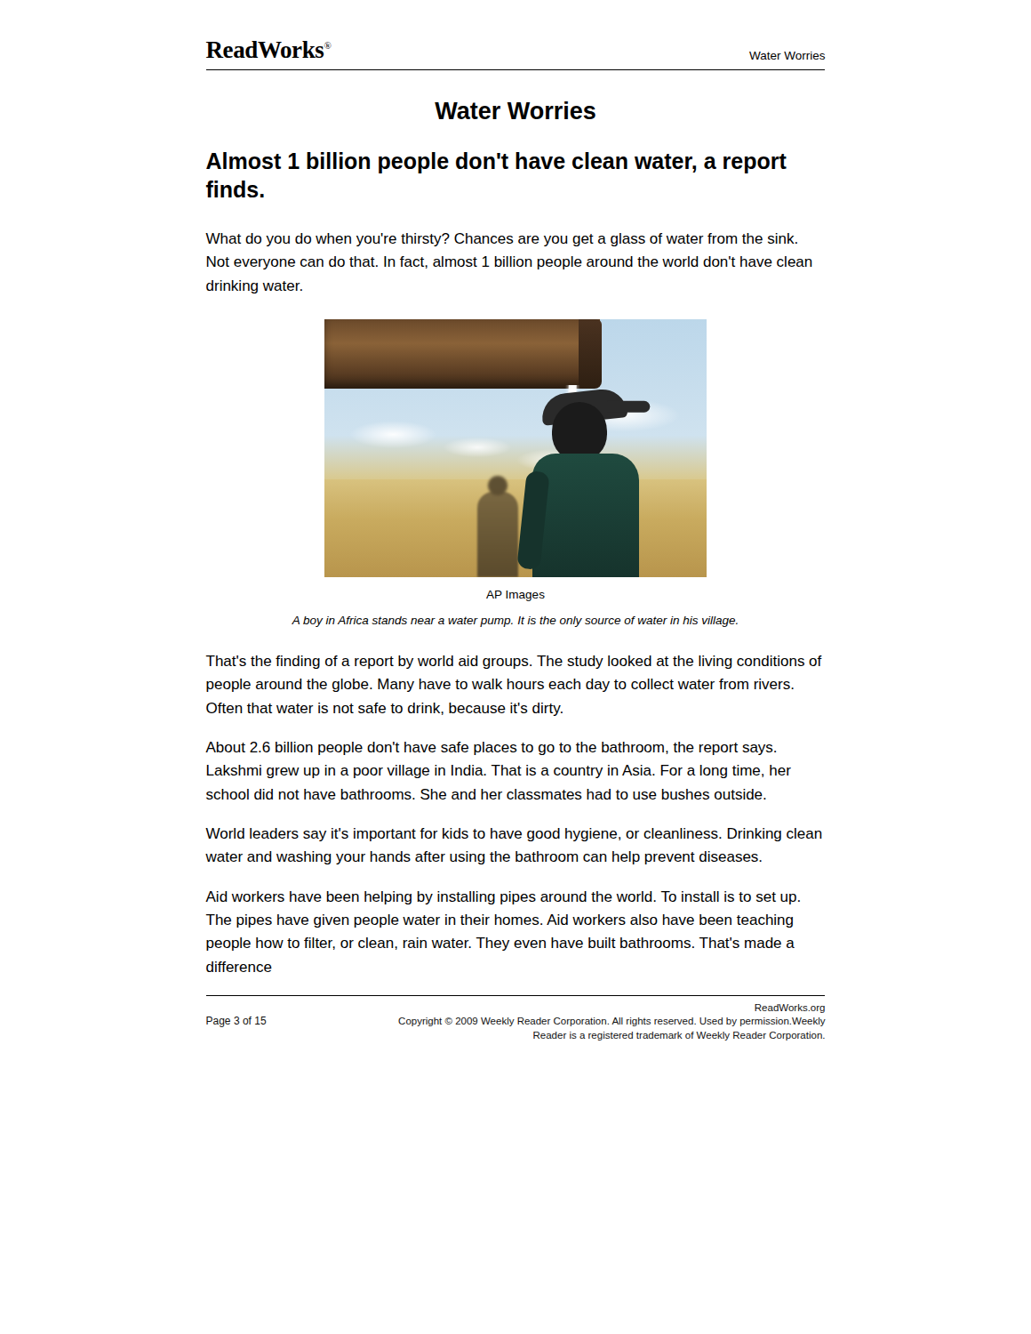ReadWorks®
Water Worries
Water Worries
Almost 1 billion people don't have clean water, a report finds.
What do you do when you're thirsty? Chances are you get a glass of water from the sink. Not everyone can do that. In fact, almost 1 billion people around the world don't have clean drinking water.
AP Images
A boy in Africa stands near a water pump. It is the only source of water in his village.
That's the finding of a report by world aid groups. The study looked at the living conditions of people around the globe. Many have to walk hours each day to collect water from rivers. Often that water is not safe to drink, because it's dirty.
About 2.6 billion people don't have safe places to go to the bathroom, the report says. Lakshmi grew up in a poor village in India. That is a country in Asia. For a long time, her school did not have bathrooms. She and her classmates had to use bushes outside.
World leaders say it's important for kids to have good hygiene, or cleanliness. Drinking clean water and washing your hands after using the bathroom can help prevent diseases.
Aid workers have been helping by installing pipes around the world. To install is to set up. The pipes have given people water in their homes. Aid workers also have been teaching people how to filter, or clean, rain water. They even have built bathrooms. That's made a difference
Page 3 of 15
ReadWorks.org
Copyright © 2009 Weekly Reader Corporation. All rights reserved. Used by permission.Weekly
Reader is a registered trademark of Weekly Reader Corporation.